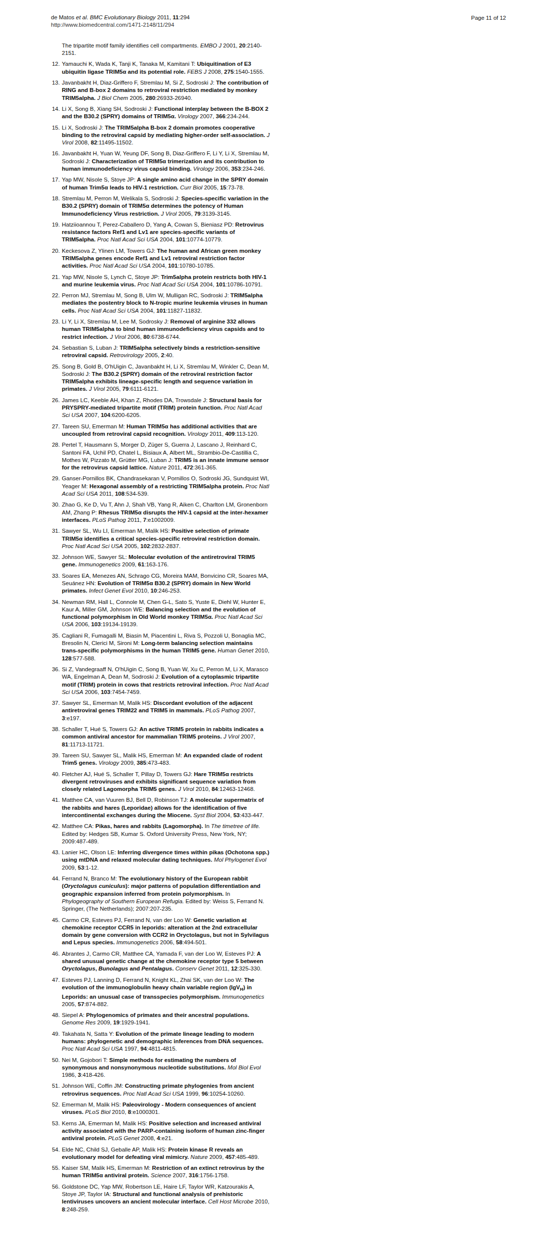de Matos et al. BMC Evolutionary Biology 2011, 11:294
http://www.biomedcentral.com/1471-2148/11/294
Page 11 of 12
The tripartite motif family identifies cell compartments. EMBO J 2001, 20:2140-2151.
12. Yamauchi K, Wada K, Tanji K, Tanaka M, Kamitani T: Ubiquitination of E3 ubiquitin ligase TRIM5α and its potential role. FEBS J 2008, 275:1540-1555.
13. Javanbakht H, Diaz-Griffero F, Stremlau M, Si Z, Sodroski J: The contribution of RING and B-box 2 domains to retroviral restriction mediated by monkey TRIM5alpha. J Biol Chem 2005, 280:26933-26940.
14. Li X, Song B, Xiang SH, Sodroski J: Functional interplay between the B-BOX 2 and the B30.2 (SPRY) domains of TRIM5α. Virology 2007, 366:234-244.
15. Li X, Sodroski J: The TRIM5alpha B-box 2 domain promotes cooperative binding to the retroviral capsid by mediating higher-order self-association. J Virol 2008, 82:11495-11502.
16. Javanbakht H, Yuan W, Yeung DF, Song B, Diaz-Griffero F, Li Y, Li X, Stremlau M, Sodroski J: Characterization of TRIM5α trimerization and its contribution to human immunodeficiency virus capsid binding. Virology 2006, 353:234-246.
17. Yap MW, Nisole S, Stoye JP: A single amino acid change in the SPRY domain of human Trim5α leads to HIV-1 restriction. Curr Biol 2005, 15:73-78.
18. Stremlau M, Perron M, Welikala S, Sodroski J: Species-specific variation in the B30.2 (SPRY) domain of TRIM5α determines the potency of Human Immunodeficiency Virus restriction. J Virol 2005, 79:3139-3145.
19. Hatziioannou T, Perez-Caballero D, Yang A, Cowan S, Bieniasz PD: Retrovirus resistance factors Ref1 and Lv1 are species-specific variants of TRIM5alpha. Proc Natl Acad Sci USA 2004, 101:10774-10779.
20. Keckesova Z, Ylinen LM, Towers GJ: The human and African green monkey TRIM5alpha genes encode Ref1 and Lv1 retroviral restriction factor activities. Proc Natl Acad Sci USA 2004, 101:10780-10785.
21. Yap MW, Nisole S, Lynch C, Stoye JP: Trim5alpha protein restricts both HIV-1 and murine leukemia virus. Proc Natl Acad Sci USA 2004, 101:10786-10791.
22. Perron MJ, Stremlau M, Song B, Ulm W, Mulligan RC, Sodroski J: TRIM5alpha mediates the postentry block to N-tropic murine leukemia viruses in human cells. Proc Natl Acad Sci USA 2004, 101:11827-11832.
23. Li Y, Li X, Stremlau M, Lee M, Sodrosky J: Removal of arginine 332 allows human TRIM5alpha to bind human immunodeficiency virus capsids and to restrict infection. J Virol 2006, 80:6738-6744.
24. Sebastian S, Luban J: TRIM5alpha selectively binds a restriction-sensitive retroviral capsid. Retrovirology 2005, 2:40.
25. Song B, Gold B, O'hUigin C, Javanbakht H, Li X, Stremlau M, Winkler C, Dean M, Sodroski J: The B30.2 (SPRY) domain of the retroviral restriction factor TRIM5alpha exhibits lineage-specific length and sequence variation in primates. J Virol 2005, 79:6111-6121.
26. James LC, Keeble AH, Khan Z, Rhodes DA, Trowsdale J: Structural basis for PRYSPRY-mediated tripartite motif (TRIM) protein function. Proc Natl Acad Sci USA 2007, 104:6200-6205.
27. Tareen SU, Emerman M: Human TRIM5α has additional activities that are uncoupled from retroviral capsid recognition. Virology 2011, 409:113-120.
28. Pertel T, Hausmann S, Morger D, Züger S, Guerra J, Lascano J, Reinhard C, Santoni FA, Uchil PD, Chatel L, Bisiaux A, Albert ML, Strambio-De-Castillia C, Mothes W, Pizzato M, Grütter MG, Luban J: TRIM5 is an innate immune sensor for the retrovirus capsid lattice. Nature 2011, 472:361-365.
29. Ganser-Pornillos BK, Chandrasekaran V, Pornillos O, Sodroski JG, Sundquist WI, Yeager M: Hexagonal assembly of a restricting TRIM5alpha protein. Proc Natl Acad Sci USA 2011, 108:534-539.
30. Zhao G, Ke D, Vu T, Ahn J, Shah VB, Yang R, Aiken C, Charlton LM, Gronenborn AM, Zhang P: Rhesus TRIM5α disrupts the HIV-1 capsid at the inter-hexamer interfaces. PLoS Pathog 2011, 7:e1002009.
31. Sawyer SL, Wu LI, Emerman M, Malik HS: Positive selection of primate TRIM5α identifies a critical species-specific retroviral restriction domain. Proc Natl Acad Sci USA 2005, 102:2832-2837.
32. Johnson WE, Sawyer SL: Molecular evolution of the antiretroviral TRIM5 gene. Immunogenetics 2009, 61:163-176.
33. Soares EA, Menezes AN, Schrago CG, Moreira MAM, Bonvicino CR, Soares MA, Seuánez HN: Evolution of TRIM5α B30.2 (SPRY) domain in New World primates. Infect Genet Evol 2010, 10:246-253.
34. Newman RM, Hall L, Connole M, Chen G-L, Sato S, Yuste E, Diehl W, Hunter E, Kaur A, Miller GM, Johnson WE: Balancing selection and the evolution of functional polymorphism in Old World monkey TRIM5α. Proc Natl Acad Sci USA 2006, 103:19134-19139.
35. Cagliani R, Fumagalli M, Biasin M, Piacentini L, Riva S, Pozzoli U, Bonaglia MC, Bresolin N, Clerici M, Sironi M: Long-term balancing selection maintains trans-specific polymorphisms in the human TRIM5 gene. Human Genet 2010, 128:577-588.
36. Si Z, Vandegraaff N, O'hUigin C, Song B, Yuan W, Xu C, Perron M, Li X, Marasco WA, Engelman A, Dean M, Sodroski J: Evolution of a cytoplasmic tripartite motif (TRIM) protein in cows that restricts retroviral infection. Proc Natl Acad Sci USA 2006, 103:7454-7459.
37. Sawyer SL, Emerman M, Malik HS: Discordant evolution of the adjacent antiretroviral genes TRIM22 and TRIM5 in mammals. PLoS Pathog 2007, 3:e197.
38. Schaller T, Hué S, Towers GJ: An active TRIM5 protein in rabbits indicates a common antiviral ancestor for mammalian TRIM5 proteins. J Virol 2007, 81:11713-11721.
39. Tareen SU, Sawyer SL, Malik HS, Emerman M: An expanded clade of rodent Trim5 genes. Virology 2009, 385:473-483.
40. Fletcher AJ, Hué S, Schaller T, Pillay D, Towers GJ: Hare TRIM5α restricts divergent retroviruses and exhibits significant sequence variation from closely related Lagomorpha TRIM5 genes. J Virol 2010, 84:12463-12468.
41. Matthee CA, van Vuuren BJ, Bell D, Robinson TJ: A molecular supermatrix of the rabbits and hares (Leporidae) allows for the identification of five intercontinental exchanges during the Miocene. Syst Biol 2004, 53:433-447.
42. Matthee CA: Pikas, hares and rabbits (Lagomorpha). In The timetree of life. Edited by: Hedges SB, Kumar S. Oxford University Press, New York, NY; 2009:487-489.
43. Lanier HC, Olson LE: Inferring divergence times within pikas (Ochotona spp.) using mtDNA and relaxed molecular dating techniques. Mol Phylogenet Evol 2009, 53:1-12.
44. Ferrand N, Branco M: The evolutionary history of the European rabbit (Oryctolagus cuniculus): major patterns of population differentiation and geographic expansion inferred from protein polymorphism. In Phylogeography of Southern European Refugia. Edited by: Weiss S, Ferrand N. Springer, (The Netherlands); 2007:207-235.
45. Carmo CR, Esteves PJ, Ferrand N, van der Loo W: Genetic variation at chemokine receptor CCR5 in leporids: alteration at the 2nd extracellular domain by gene conversion with CCR2 in Oryctolagus, but not in Sylvilagus and Lepus species. Immunogenetics 2006, 58:494-501.
46. Abrantes J, Carmo CR, Matthee CA, Yamada F, van der Loo W, Esteves PJ: A shared unusual genetic change at the chemokine receptor type 5 between Oryctolagus, Bunolagus and Pentalagus. Conserv Genet 2011, 12:325-330.
47. Esteves PJ, Lanning D, Ferrand N, Knight KL, Zhai SK, van der Loo W: The evolution of the immunoglobulin heavy chain variable region (IgVH) in Leporids: an unusual case of transspecies polymorphism. Immunogenetics 2005, 57:874-882.
48. Siepel A: Phylogenomics of primates and their ancestral populations. Genome Res 2009, 19:1929-1941.
49. Takahata N, Satta Y: Evolution of the primate lineage leading to modern humans: phylogenetic and demographic inferences from DNA sequences. Proc Natl Acad Sci USA 1997, 94:4811-4815.
50. Nei M, Gojobori T: Simple methods for estimating the numbers of synonymous and nonsynonymous nucleotide substitutions. Mol Biol Evol 1986, 3:418-426.
51. Johnson WE, Coffin JM: Constructing primate phylogenies from ancient retrovirus sequences. Proc Natl Acad Sci USA 1999, 96:10254-10260.
52. Emerman M, Malik HS: Paleovirology - Modern consequences of ancient viruses. PLoS Biol 2010, 8:e1000301.
53. Kerns JA, Emerman M, Malik HS: Positive selection and increased antiviral activity associated with the PARP-containing isoform of human zinc-finger antiviral protein. PLoS Genet 2008, 4:e21.
54. Elde NC, Child SJ, Geballe AP, Malik HS: Protein kinase R reveals an evolutionary model for defeating viral mimicry. Nature 2009, 457:485-489.
55. Kaiser SM, Malik HS, Emerman M: Restriction of an extinct retrovirus by the human TRIM5α antiviral protein. Science 2007, 316:1756-1758.
56. Goldstone DC, Yap MW, Robertson LE, Haire LF, Taylor WR, Katzourakis A, Stoye JP, Taylor IA: Structural and functional analysis of prehistoric lentiviruses uncovers an ancient molecular interface. Cell Host Microbe 2010, 8:248-259.